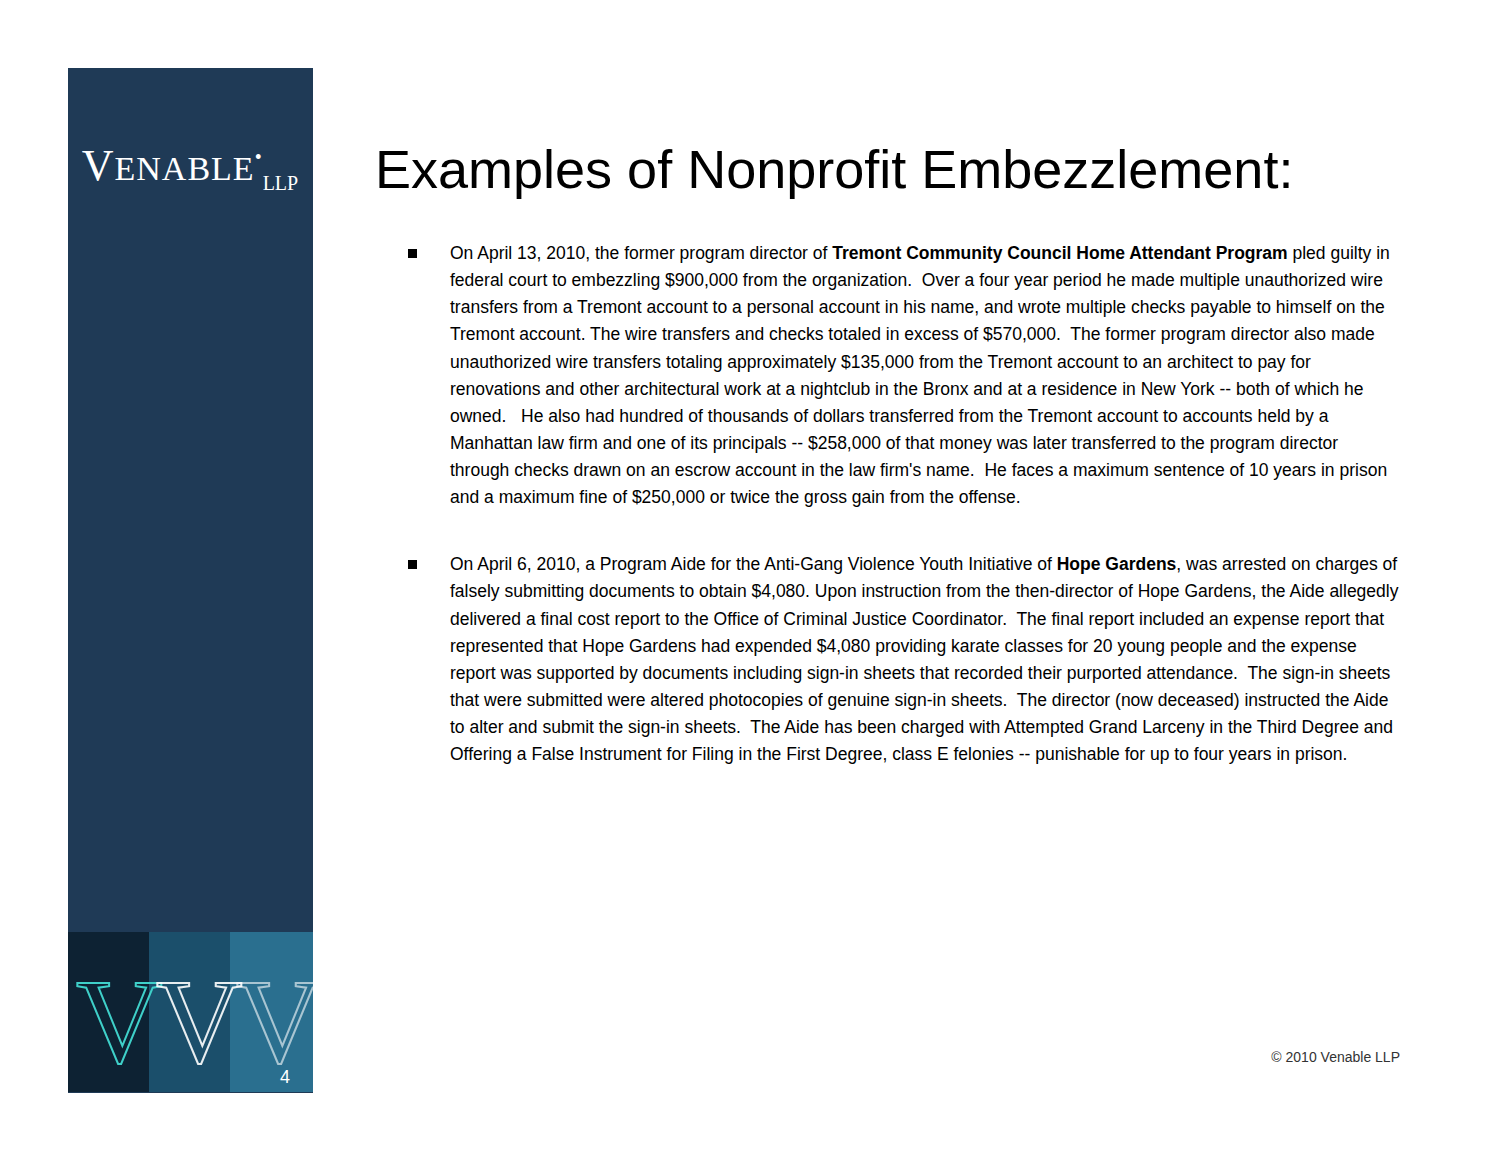VENABLE•LLP
Examples of Nonprofit Embezzlement:
On April 13, 2010, the former program director of Tremont Community Council Home Attendant Program pled guilty in federal court to embezzling $900,000 from the organization. Over a four year period he made multiple unauthorized wire transfers from a Tremont account to a personal account in his name, and wrote multiple checks payable to himself on the Tremont account. The wire transfers and checks totaled in excess of $570,000. The former program director also made unauthorized wire transfers totaling approximately $135,000 from the Tremont account to an architect to pay for renovations and other architectural work at a nightclub in the Bronx and at a residence in New York -- both of which he owned. He also had hundred of thousands of dollars transferred from the Tremont account to accounts held by a Manhattan law firm and one of its principals -- $258,000 of that money was later transferred to the program director through checks drawn on an escrow account in the law firm's name. He faces a maximum sentence of 10 years in prison and a maximum fine of $250,000 or twice the gross gain from the offense.
On April 6, 2010, a Program Aide for the Anti-Gang Violence Youth Initiative of Hope Gardens, was arrested on charges of falsely submitting documents to obtain $4,080. Upon instruction from the then-director of Hope Gardens, the Aide allegedly delivered a final cost report to the Office of Criminal Justice Coordinator. The final report included an expense report that represented that Hope Gardens had expended $4,080 providing karate classes for 20 young people and the expense report was supported by documents including sign-in sheets that recorded their purported attendance. The sign-in sheets that were submitted were altered photocopies of genuine sign-in sheets. The director (now deceased) instructed the Aide to alter and submit the sign-in sheets. The Aide has been charged with Attempted Grand Larceny in the Third Degree and Offering a False Instrument for Filing in the First Degree, class E felonies -- punishable for up to four years in prison.
V V V
4
© 2010 Venable LLP